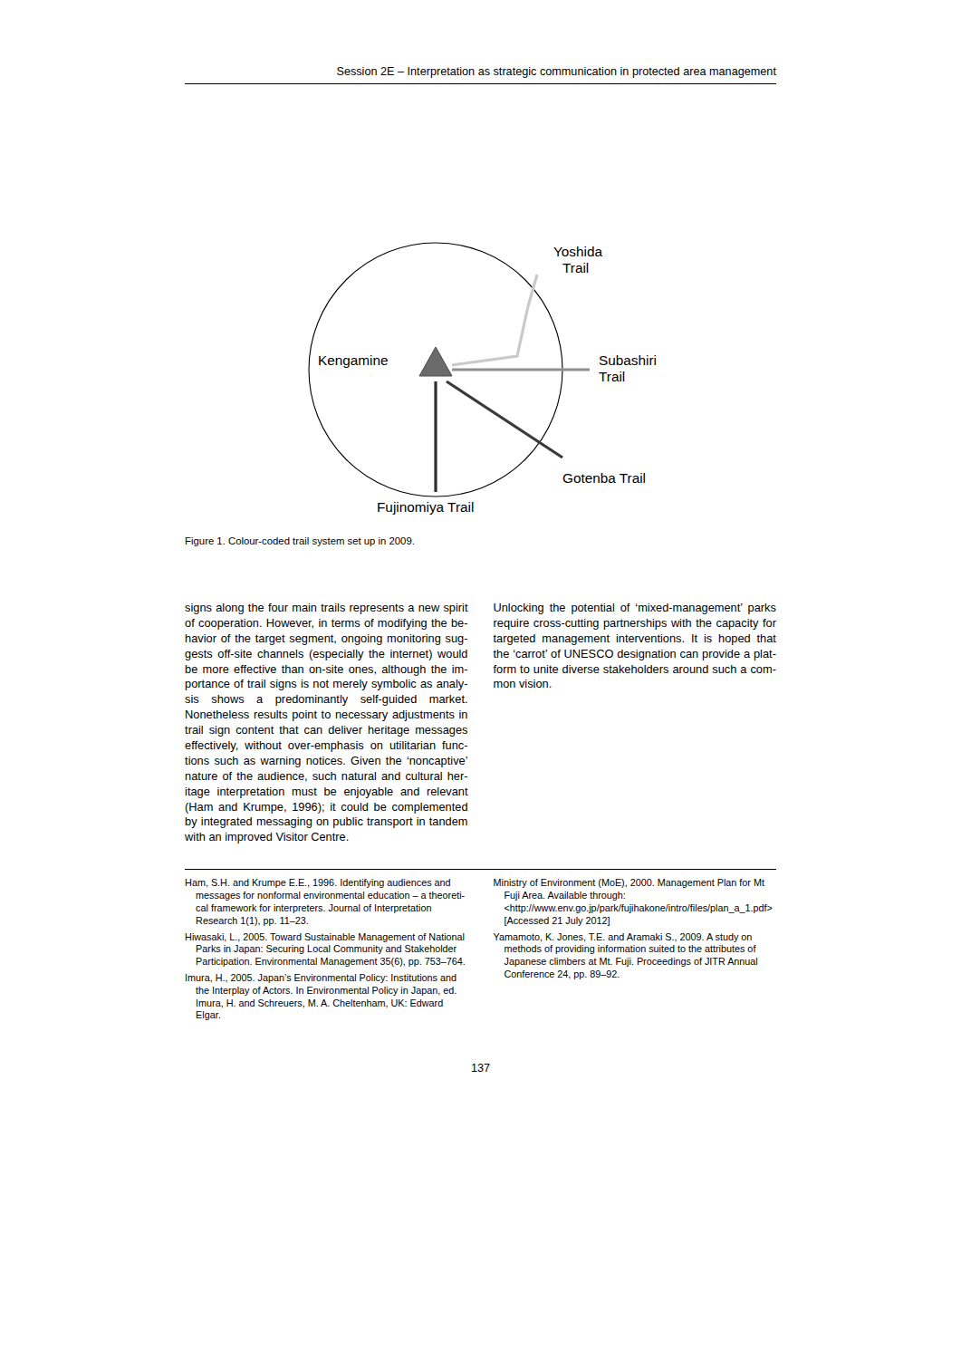Session 2E – Interpretation as strategic communication in protected area management
Kengamine Yoshida Trail Subashiri Trail Gotenba Trail Fujinomiya Trail
Figure 1. Colour-coded trail system set up in 2009.
signs along the four main trails represents a new spirit of cooperation. However, in terms of modifying the behavior of the target segment, ongoing monitoring suggests off-site channels (especially the internet) would be more effective than on-site ones, although the importance of trail signs is not merely symbolic as analysis shows a predominantly self-guided market. Nonetheless results point to necessary adjustments in trail sign content that can deliver heritage messages effectively, without over-emphasis on utilitarian functions such as warning notices. Given the ‘noncaptive’ nature of the audience, such natural and cultural heritage interpretation must be enjoyable and relevant (Ham and Krumpe, 1996); it could be complemented by integrated messaging on public transport in tandem with an improved Visitor Centre.
Unlocking the potential of ‘mixed-management’ parks require cross-cutting partnerships with the capacity for targeted management interventions. It is hoped that the ‘carrot’ of UNESCO designation can provide a platform to unite diverse stakeholders around such a common vision.
Ham, S.H. and Krumpe E.E., 1996. Identifying audiences and messages for nonformal environmental education – a theoretical framework for interpreters. Journal of Interpretation Research 1(1), pp. 11–23.
Hiwasaki, L., 2005. Toward Sustainable Management of National Parks in Japan: Securing Local Community and Stakeholder Participation. Environmental Management 35(6), pp. 753–764.
Imura, H., 2005. Japan’s Environmental Policy: Institutions and the Interplay of Actors. In Environmental Policy in Japan, ed. Imura, H. and Schreuers, M. A. Cheltenham, UK: Edward Elgar.
Ministry of Environment (MoE), 2000. Management Plan for Mt Fuji Area. Available through: <http://www.env.go.jp/park/fujihakone/intro/files/plan_a_1.pdf> [Accessed 21 July 2012]
Yamamoto, K. Jones, T.E. and Aramaki S., 2009. A study on methods of providing information suited to the attributes of Japanese climbers at Mt. Fuji. Proceedings of JITR Annual Conference 24, pp. 89–92.
137